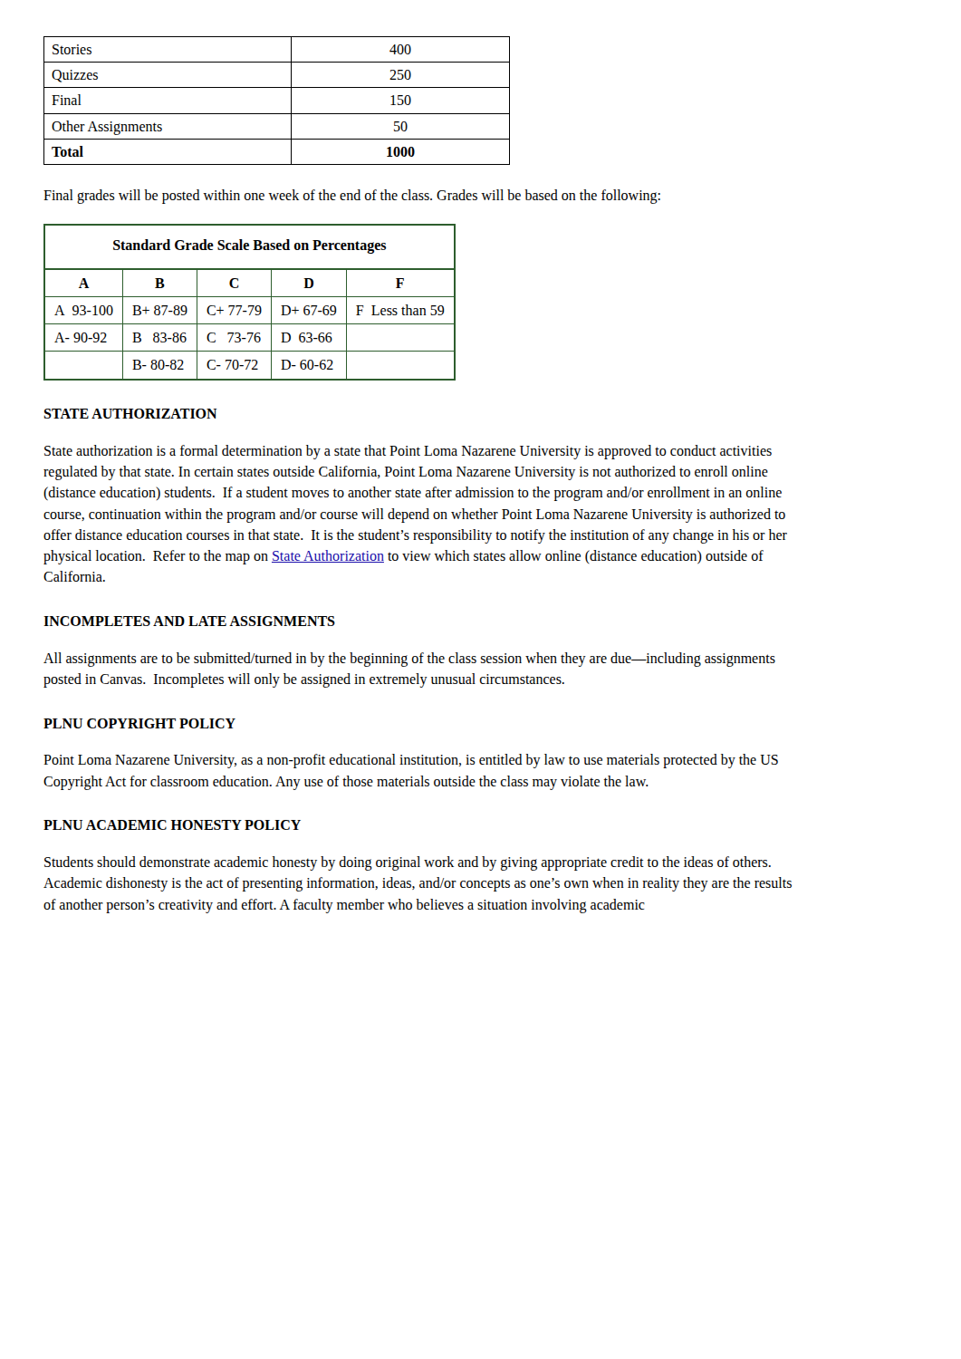| Stories | 400 |
| Quizzes | 250 |
| Final | 150 |
| Other Assignments | 50 |
| Total | 1000 |
Final grades will be posted within one week of the end of the class. Grades will be based on the following:
Standard Grade Scale Based on Percentages
| A | B | C | D | F |
| --- | --- | --- | --- | --- |
| A 93-100 | B+ 87-89 | C+ 77-79 | D+ 67-69 | F Less than 59 |
| A- 90-92 | B 83-86 | C 73-76 | D 63-66 | |
| | B- 80-82 | C- 70-72 | D- 60-62 | |
State Authorization
State authorization is a formal determination by a state that Point Loma Nazarene University is approved to conduct activities regulated by that state. In certain states outside California, Point Loma Nazarene University is not authorized to enroll online (distance education) students. If a student moves to another state after admission to the program and/or enrollment in an online course, continuation within the program and/or course will depend on whether Point Loma Nazarene University is authorized to offer distance education courses in that state. It is the student’s responsibility to notify the institution of any change in his or her physical location. Refer to the map on State Authorization to view which states allow online (distance education) outside of California.
Incompletes and Late Assignments
All assignments are to be submitted/turned in by the beginning of the class session when they are due—including assignments posted in Canvas. Incompletes will only be assigned in extremely unusual circumstances.
PLNU Copyright Policy
Point Loma Nazarene University, as a non-profit educational institution, is entitled by law to use materials protected by the US Copyright Act for classroom education. Any use of those materials outside the class may violate the law.
PLNU Academic Honesty Policy
Students should demonstrate academic honesty by doing original work and by giving appropriate credit to the ideas of others. Academic dishonesty is the act of presenting information, ideas, and/or concepts as one’s own when in reality they are the results of another person’s creativity and effort. A faculty member who believes a situation involving academic